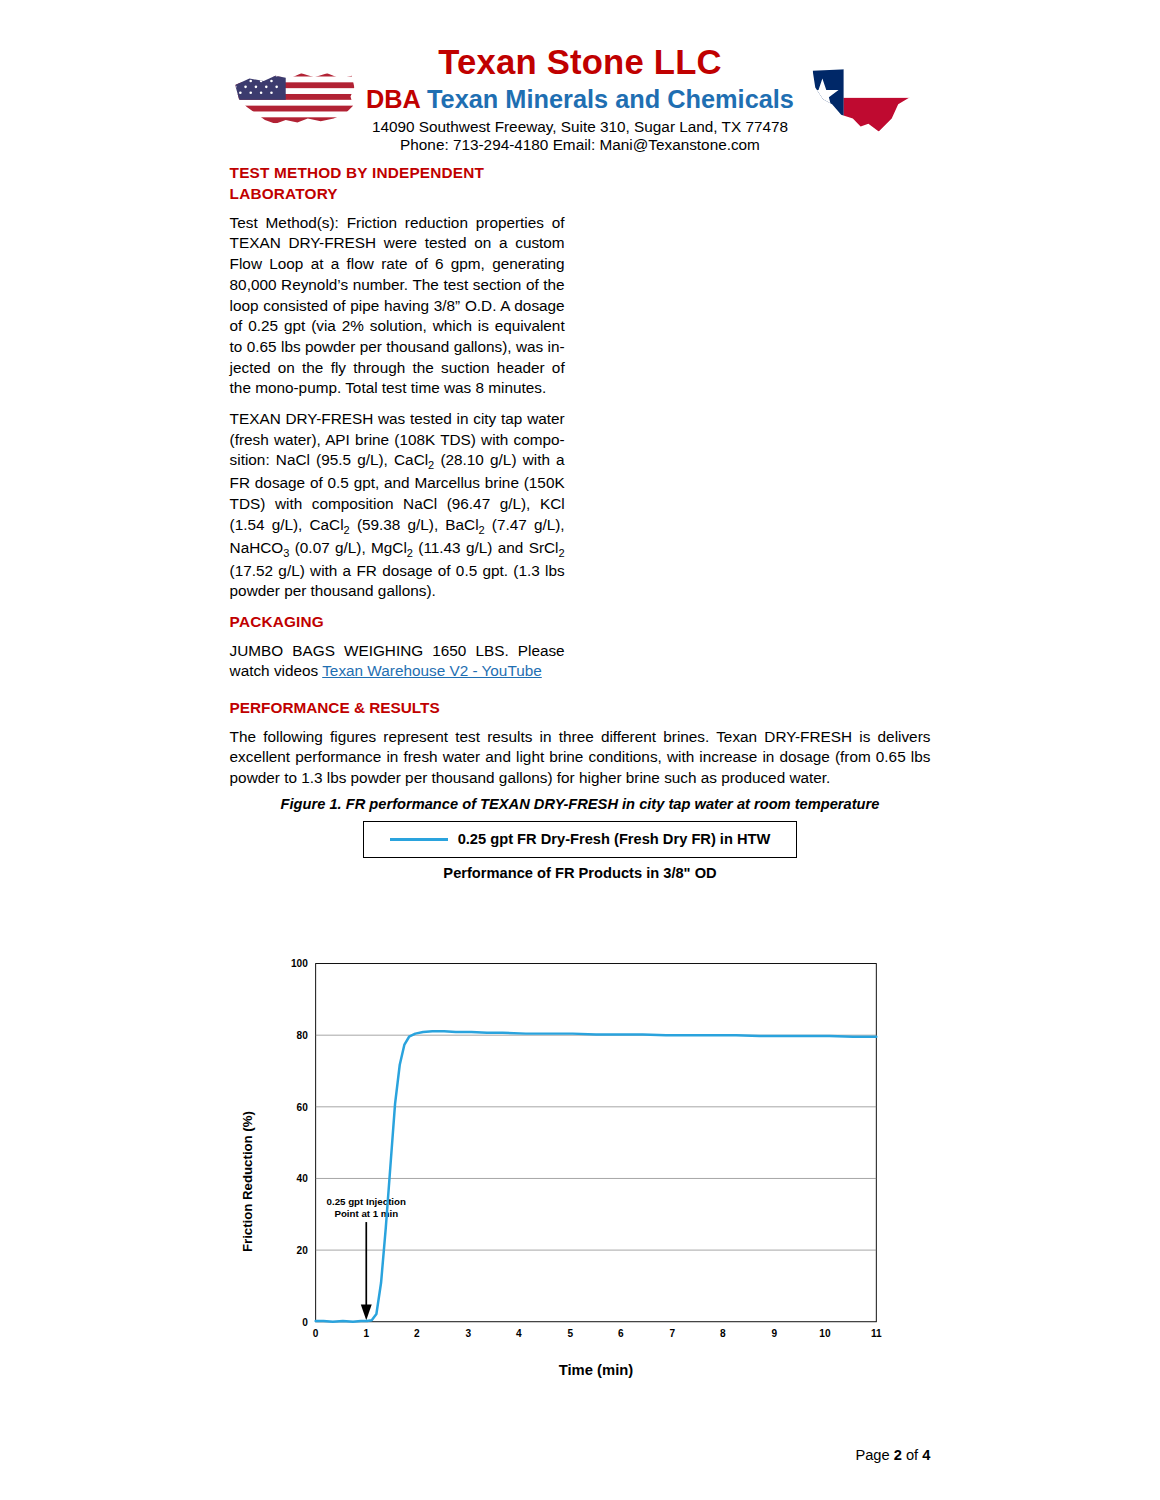Texan Stone LLC
DBA Texan Minerals and Chemicals
14090 Southwest Freeway, Suite 310, Sugar Land, TX 77478
Phone: 713-294-4180 Email: Mani@Texanstone.com
Test Method by Independent Laboratory
Test Method(s): Friction reduction properties of TEXAN DRY-FRESH were tested on a custom Flow Loop at a flow rate of 6 gpm, generating 80,000 Reynold’s number. The test section of the loop consisted of pipe having 3/8” O.D. A dosage of 0.25 gpt (via 2% solution, which is equivalent to 0.65 lbs powder per thousand gallons), was injected on the fly through the suction header of the mono-pump. Total test time was 8 minutes.
TEXAN DRY-FRESH was tested in city tap water (fresh water), API brine (108K TDS) with composition: NaCl (95.5 g/L), CaCl2 (28.10 g/L) with a FR dosage of 0.5 gpt, and Marcellus brine (150K TDS) with composition NaCl (96.47 g/L), KCl (1.54 g/L), CaCl2 (59.38 g/L), BaCl2 (7.47 g/L), NaHCO3 (0.07 g/L), MgCl2 (11.43 g/L) and SrCl2 (17.52 g/L) with a FR dosage of 0.5 gpt. (1.3 lbs powder per thousand gallons).
Packaging
JUMBO BAGS WEIGHING 1650 LBS. Please watch videos Texan Warehouse V2 - YouTube
Performance & Results
The following figures represent test results in three different brines. Texan DRY-FRESH is delivers excellent performance in fresh water and light brine conditions, with increase in dosage (from 0.65 lbs powder to 1.3 lbs powder per thousand gallons) for higher brine such as produced water.
Figure 1. FR performance of TEXAN DRY-FRESH in city tap water at room temperature
0.25 gpt FR Dry-Fresh (Fresh Dry FR) in HTW
Performance of FR Products in 3/8" OD
Friction Reduction (%) Time (min) 100 80 60 40 20 0 0 1 2 3 4 5 6 7 8 9 10 11 0.25 gpt Injection Point at 1 min
Page 2 of 4